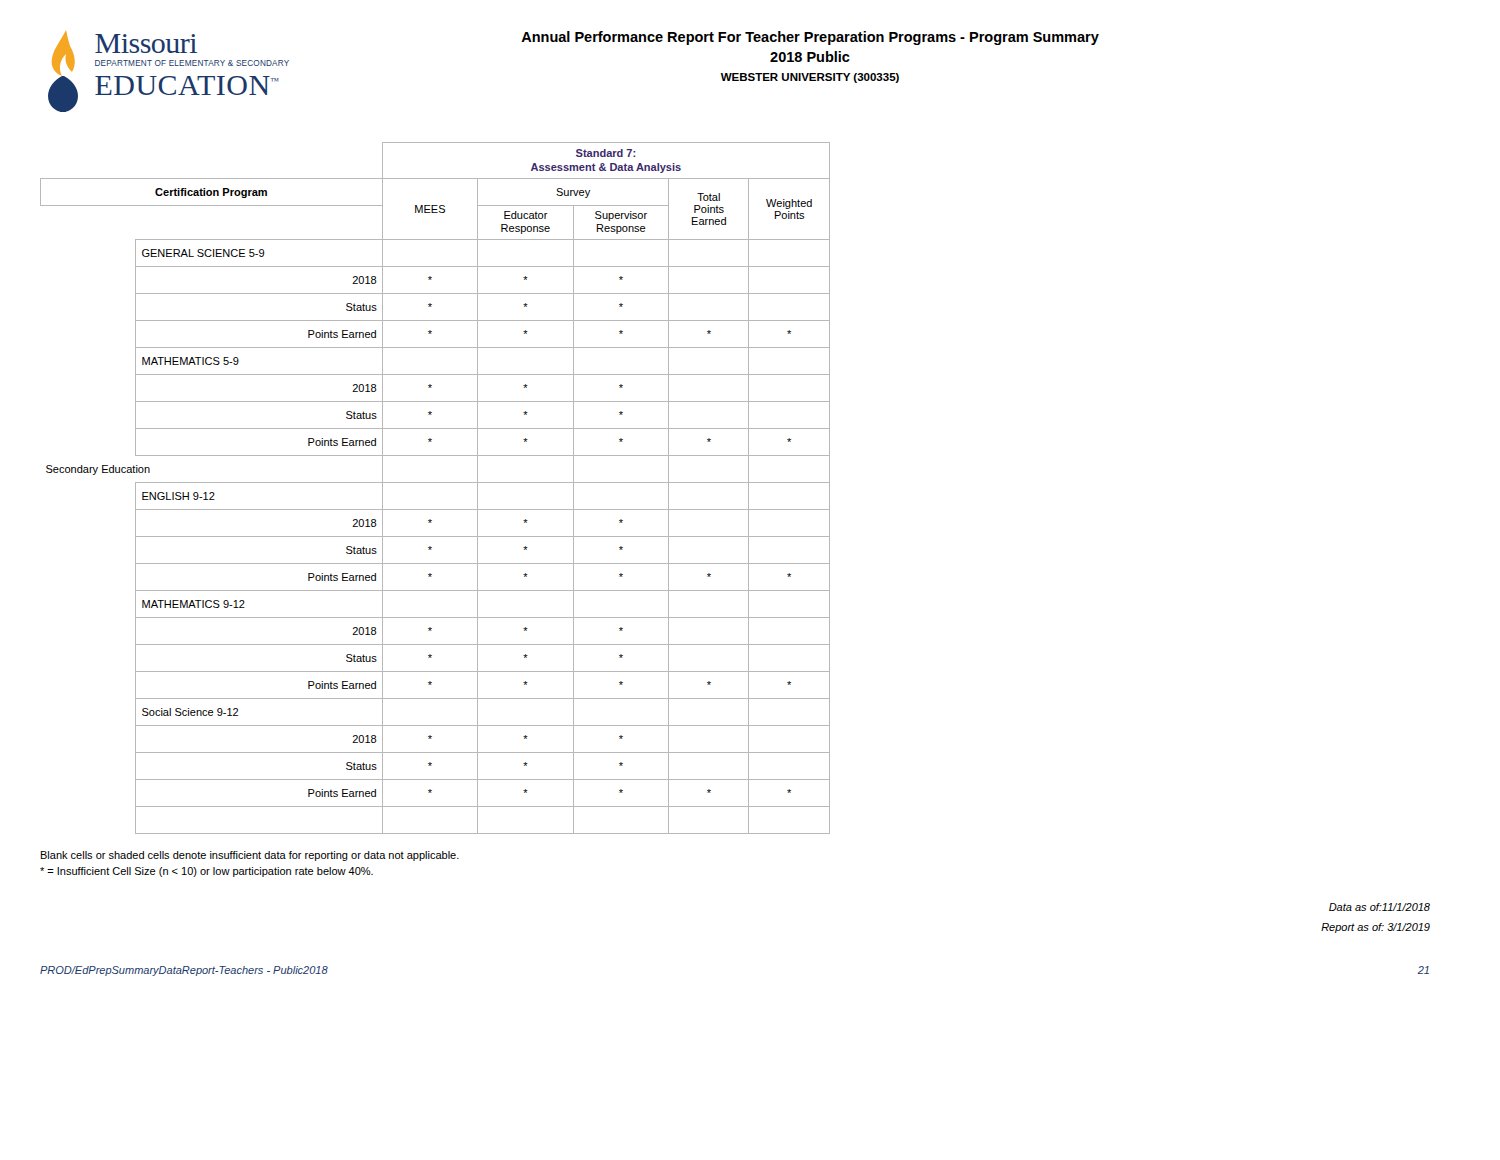Missouri
DEPARTMENT OF ELEMENTARY & SECONDARY
EDUCATION™
Annual Performance Report For Teacher Preparation Programs - Program Summary
2018 Public
WEBSTER UNIVERSITY (300335)
| | | Standard 7: Assessment & Data Analysis |
| Certification Program | MEES | Survey | Total Points Earned | Weighted Points |
| | | Educator Response | Supervisor Response |
| | GENERAL SCIENCE 5-9 | | | | | |
| | 2018 | * | * | * | | |
| | Status | * | * | * | | |
| | Points Earned | * | * | * | * | * |
| | MATHEMATICS 5-9 | | | | | |
| | 2018 | * | * | * | | |
| | Status | * | * | * | | |
| | Points Earned | * | * | * | * | * |
| Secondary Education | | | | | |
| | ENGLISH 9-12 | | | | | |
| | 2018 | * | * | * | | |
| | Status | * | * | * | | |
| | Points Earned | * | * | * | * | * |
| | MATHEMATICS 9-12 | | | | | |
| | 2018 | * | * | * | | |
| | Status | * | * | * | | |
| | Points Earned | * | * | * | * | * |
| | Social Science 9-12 | | | | | |
| | 2018 | * | * | * | | |
| | Status | * | * | * | | |
| | Points Earned | * | * | * | * | * |
Blank cells or shaded cells denote insufficient data for reporting or data not applicable.
* = Insufficient Cell Size (n < 10) or low participation rate below 40%.
Data as of:11/1/2018
Report as of: 3/1/2019
PROD/EdPrepSummaryDataReport-Teachers - Public2018 21